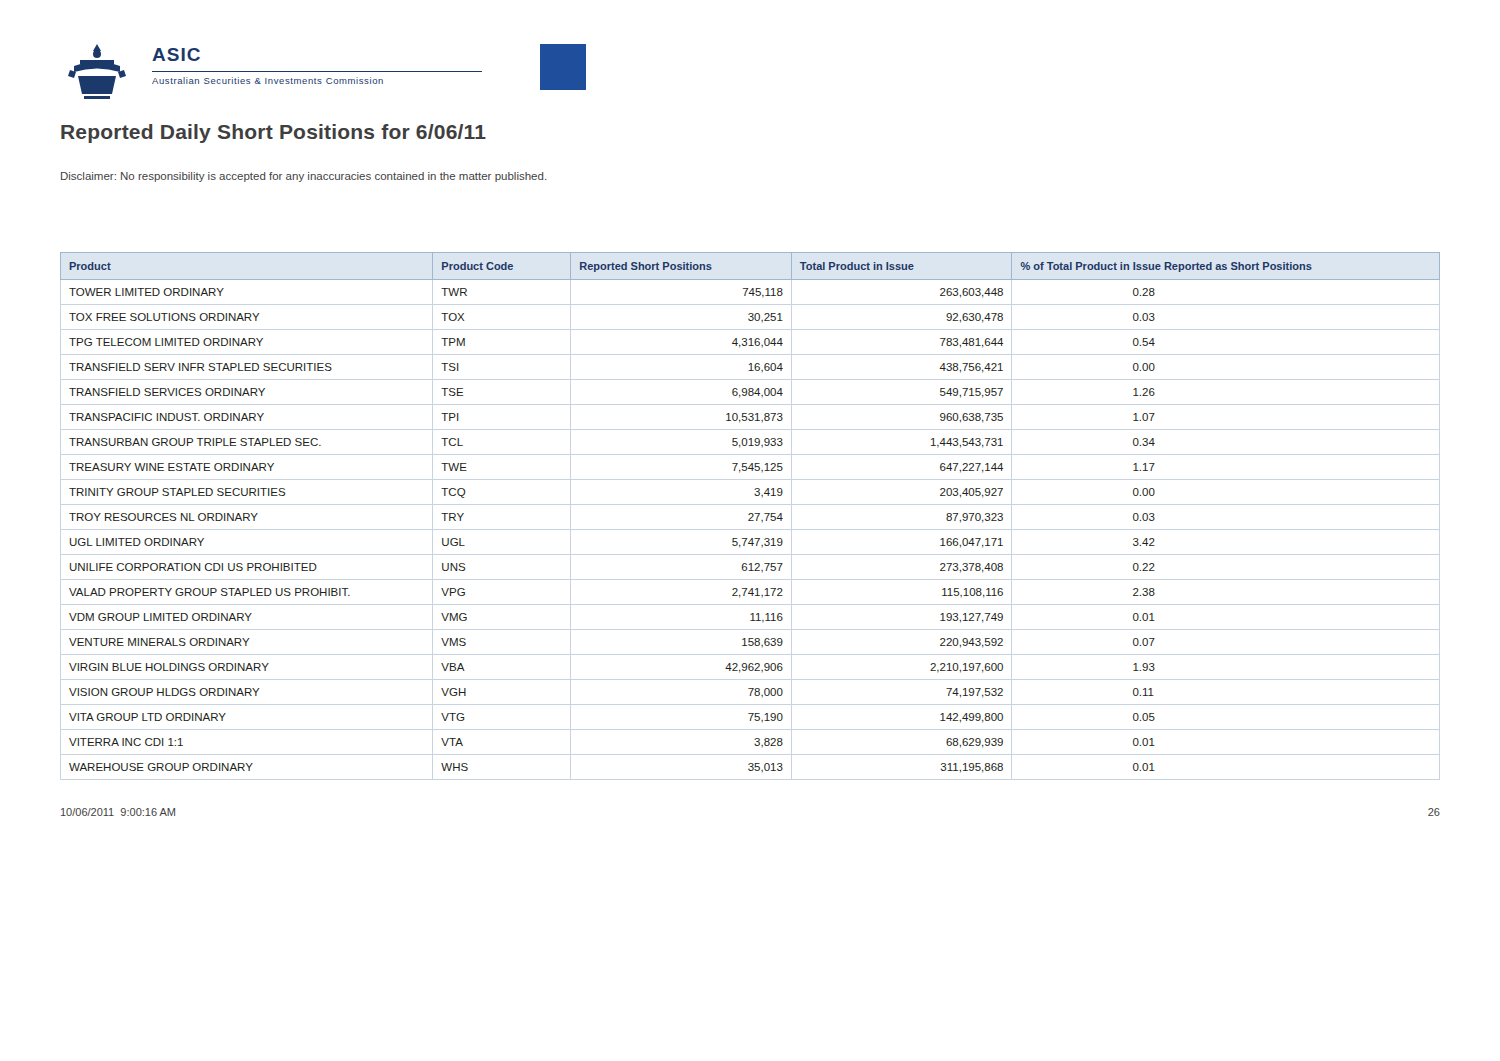ASIC
Australian Securities & Investments Commission
Reported Daily Short Positions for 6/06/11
Disclaimer: No responsibility is accepted for any inaccuracies contained in the matter published.
| Product | Product Code | Reported Short Positions | Total Product in Issue | % of Total Product in Issue Reported as Short Positions |
| --- | --- | --- | --- | --- |
| TOWER LIMITED ORDINARY | TWR | 745,118 | 263,603,448 | 0.28 |
| TOX FREE SOLUTIONS ORDINARY | TOX | 30,251 | 92,630,478 | 0.03 |
| TPG TELECOM LIMITED ORDINARY | TPM | 4,316,044 | 783,481,644 | 0.54 |
| TRANSFIELD SERV INFR STAPLED SECURITIES | TSI | 16,604 | 438,756,421 | 0.00 |
| TRANSFIELD SERVICES ORDINARY | TSE | 6,984,004 | 549,715,957 | 1.26 |
| TRANSPACIFIC INDUST. ORDINARY | TPI | 10,531,873 | 960,638,735 | 1.07 |
| TRANSURBAN GROUP TRIPLE STAPLED SEC. | TCL | 5,019,933 | 1,443,543,731 | 0.34 |
| TREASURY WINE ESTATE ORDINARY | TWE | 7,545,125 | 647,227,144 | 1.17 |
| TRINITY GROUP STAPLED SECURITIES | TCQ | 3,419 | 203,405,927 | 0.00 |
| TROY RESOURCES NL ORDINARY | TRY | 27,754 | 87,970,323 | 0.03 |
| UGL LIMITED ORDINARY | UGL | 5,747,319 | 166,047,171 | 3.42 |
| UNILIFE CORPORATION CDI US PROHIBITED | UNS | 612,757 | 273,378,408 | 0.22 |
| VALAD PROPERTY GROUP STAPLED US PROHIBIT. | VPG | 2,741,172 | 115,108,116 | 2.38 |
| VDM GROUP LIMITED ORDINARY | VMG | 11,116 | 193,127,749 | 0.01 |
| VENTURE MINERALS ORDINARY | VMS | 158,639 | 220,943,592 | 0.07 |
| VIRGIN BLUE HOLDINGS ORDINARY | VBA | 42,962,906 | 2,210,197,600 | 1.93 |
| VISION GROUP HLDGS ORDINARY | VGH | 78,000 | 74,197,532 | 0.11 |
| VITA GROUP LTD ORDINARY | VTG | 75,190 | 142,499,800 | 0.05 |
| VITERRA INC CDI 1:1 | VTA | 3,828 | 68,629,939 | 0.01 |
| WAREHOUSE GROUP ORDINARY | WHS | 35,013 | 311,195,868 | 0.01 |
10/06/2011 9:00:16 AM
26